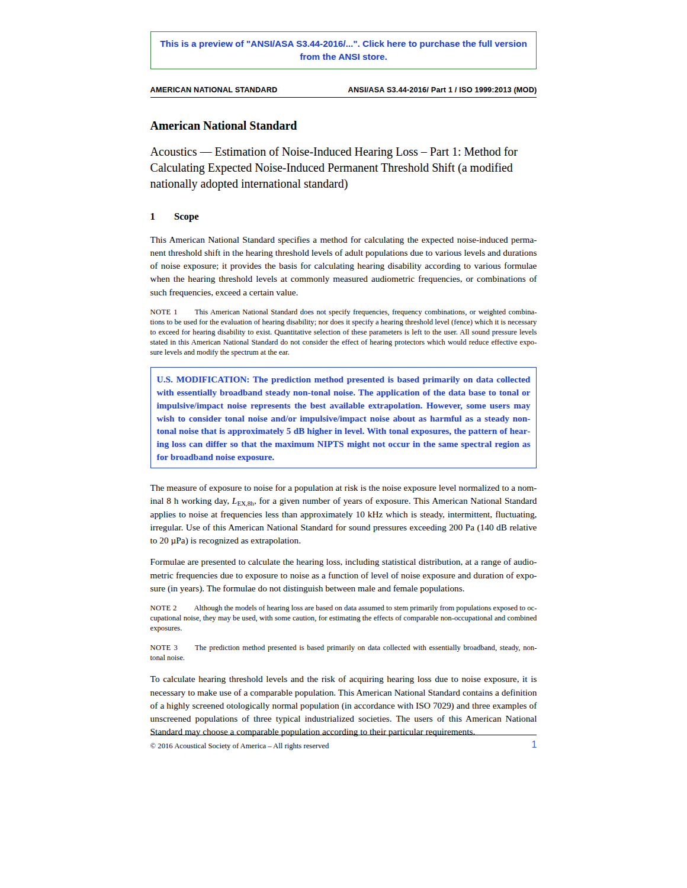This is a preview of "ANSI/ASA S3.44-2016/...". Click here to purchase the full version from the ANSI store.
American National Standard ANSI/ASA S3.44-2016/ Part 1 / ISO 1999:2013 (MOD)
American National Standard
Acoustics — Estimation of Noise-Induced Hearing Loss – Part 1: Method for Calculating Expected Noise-Induced Permanent Threshold Shift (a modified nationally adopted international standard)
1 Scope
This American National Standard specifies a method for calculating the expected noise-induced permanent threshold shift in the hearing threshold levels of adult populations due to various levels and durations of noise exposure; it provides the basis for calculating hearing disability according to various formulae when the hearing threshold levels at commonly measured audiometric frequencies, or combinations of such frequencies, exceed a certain value.
NOTE 1 This American National Standard does not specify frequencies, frequency combinations, or weighted combinations to be used for the evaluation of hearing disability; nor does it specify a hearing threshold level (fence) which it is necessary to exceed for hearing disability to exist. Quantitative selection of these parameters is left to the user. All sound pressure levels stated in this American National Standard do not consider the effect of hearing protectors which would reduce effective exposure levels and modify the spectrum at the ear.
U.S. MODIFICATION: The prediction method presented is based primarily on data collected with essentially broadband steady non-tonal noise. The application of the data base to tonal or impulsive/impact noise represents the best available extrapolation. However, some users may wish to consider tonal noise and/or impulsive/impact noise about as harmful as a steady non-tonal noise that is approximately 5 dB higher in level. With tonal exposures, the pattern of hearing loss can differ so that the maximum NIPTS might not occur in the same spectral region as for broadband noise exposure.
The measure of exposure to noise for a population at risk is the noise exposure level normalized to a nominal 8 h working day, LEX,8h, for a given number of years of exposure. This American National Standard applies to noise at frequencies less than approximately 10 kHz which is steady, intermittent, fluctuating, irregular. Use of this American National Standard for sound pressures exceeding 200 Pa (140 dB relative to 20 µPa) is recognized as extrapolation.
Formulae are presented to calculate the hearing loss, including statistical distribution, at a range of audiometric frequencies due to exposure to noise as a function of level of noise exposure and duration of exposure (in years). The formulae do not distinguish between male and female populations.
NOTE 2 Although the models of hearing loss are based on data assumed to stem primarily from populations exposed to occupational noise, they may be used, with some caution, for estimating the effects of comparable non-occupational and combined exposures.
NOTE 3 The prediction method presented is based primarily on data collected with essentially broadband, steady, non-tonal noise.
To calculate hearing threshold levels and the risk of acquiring hearing loss due to noise exposure, it is necessary to make use of a comparable population. This American National Standard contains a definition of a highly screened otologically normal population (in accordance with ISO 7029) and three examples of unscreened populations of three typical industrialized societies. The users of this American National Standard may choose a comparable population according to their particular requirements.
© 2016 Acoustical Society of America – All rights reserved 1